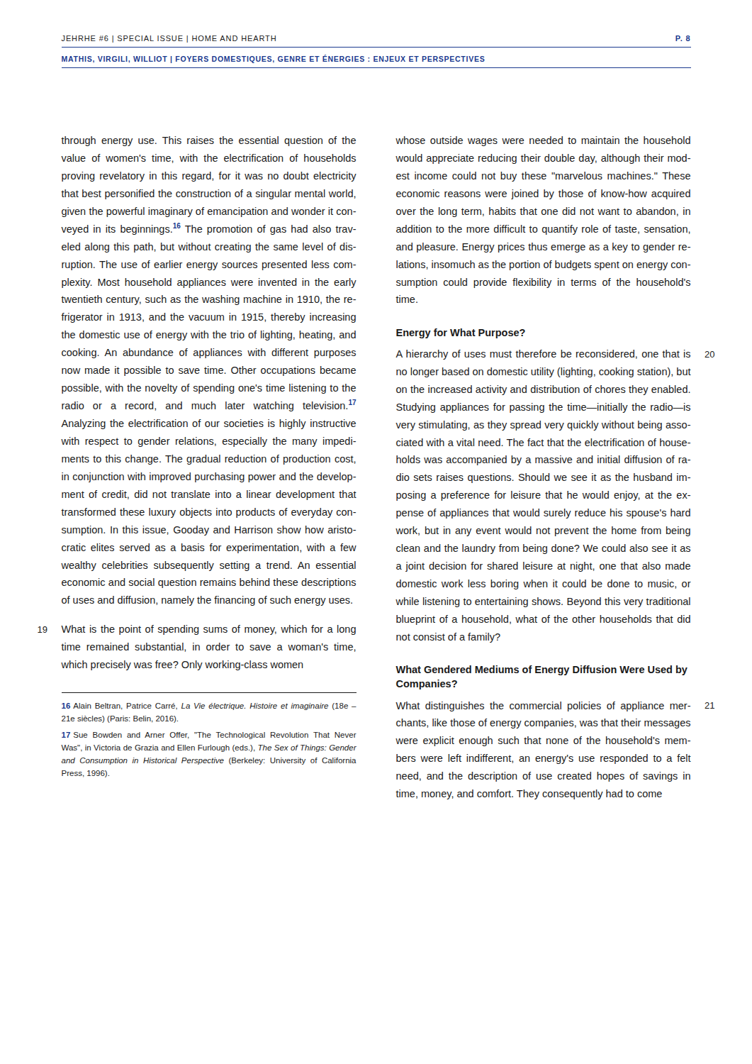JEHRHE #6 | Special Issue | Home and Hearth p. 8
Mathis, Virgili, Williot | Foyers domestiques, genre et énergies : enjeux et perspectives
through energy use. This raises the essential question of the value of women's time, with the electrification of households proving revelatory in this regard, for it was no doubt electricity that best personified the construction of a singular mental world, given the powerful imaginary of emancipation and wonder it conveyed in its beginnings.16 The promotion of gas had also traveled along this path, but without creating the same level of disruption. The use of earlier energy sources presented less complexity. Most household appliances were invented in the early twentieth century, such as the washing machine in 1910, the refrigerator in 1913, and the vacuum in 1915, thereby increasing the domestic use of energy with the trio of lighting, heating, and cooking. An abundance of appliances with different purposes now made it possible to save time. Other occupations became possible, with the novelty of spending one's time listening to the radio or a record, and much later watching television.17 Analyzing the electrification of our societies is highly instructive with respect to gender relations, especially the many impediments to this change. The gradual reduction of production cost, in conjunction with improved purchasing power and the development of credit, did not translate into a linear development that transformed these luxury objects into products of everyday consumption. In this issue, Gooday and Harrison show how aristocratic elites served as a basis for experimentation, with a few wealthy celebrities subsequently setting a trend. An essential economic and social question remains behind these descriptions of uses and diffusion, namely the financing of such energy uses.
19 What is the point of spending sums of money, which for a long time remained substantial, in order to save a woman's time, which precisely was free? Only working-class women
16 Alain Beltran, Patrice Carré, La Vie électrique. Histoire et imaginaire (18e – 21e siècles) (Paris: Belin, 2016).
17 Sue Bowden and Arner Offer, "The Technological Revolution That Never Was", in Victoria de Grazia and Ellen Furlough (eds.), The Sex of Things: Gender and Consumption in Historical Perspective (Berkeley: University of California Press, 1996).
whose outside wages were needed to maintain the household would appreciate reducing their double day, although their modest income could not buy these "marvelous machines." These economic reasons were joined by those of know-how acquired over the long term, habits that one did not want to abandon, in addition to the more difficult to quantify role of taste, sensation, and pleasure. Energy prices thus emerge as a key to gender relations, insomuch as the portion of budgets spent on energy consumption could provide flexibility in terms of the household's time.
Energy for What Purpose?
20 A hierarchy of uses must therefore be reconsidered, one that is no longer based on domestic utility (lighting, cooking station), but on the increased activity and distribution of chores they enabled. Studying appliances for passing the time—initially the radio—is very stimulating, as they spread very quickly without being associated with a vital need. The fact that the electrification of households was accompanied by a massive and initial diffusion of radio sets raises questions. Should we see it as the husband imposing a preference for leisure that he would enjoy, at the expense of appliances that would surely reduce his spouse's hard work, but in any event would not prevent the home from being clean and the laundry from being done? We could also see it as a joint decision for shared leisure at night, one that also made domestic work less boring when it could be done to music, or while listening to entertaining shows. Beyond this very traditional blueprint of a household, what of the other households that did not consist of a family?
What Gendered Mediums of Energy Diffusion Were Used by Companies?
21 What distinguishes the commercial policies of appliance merchants, like those of energy companies, was that their messages were explicit enough such that none of the household's members were left indifferent, an energy's use responded to a felt need, and the description of use created hopes of savings in time, money, and comfort. They consequently had to come